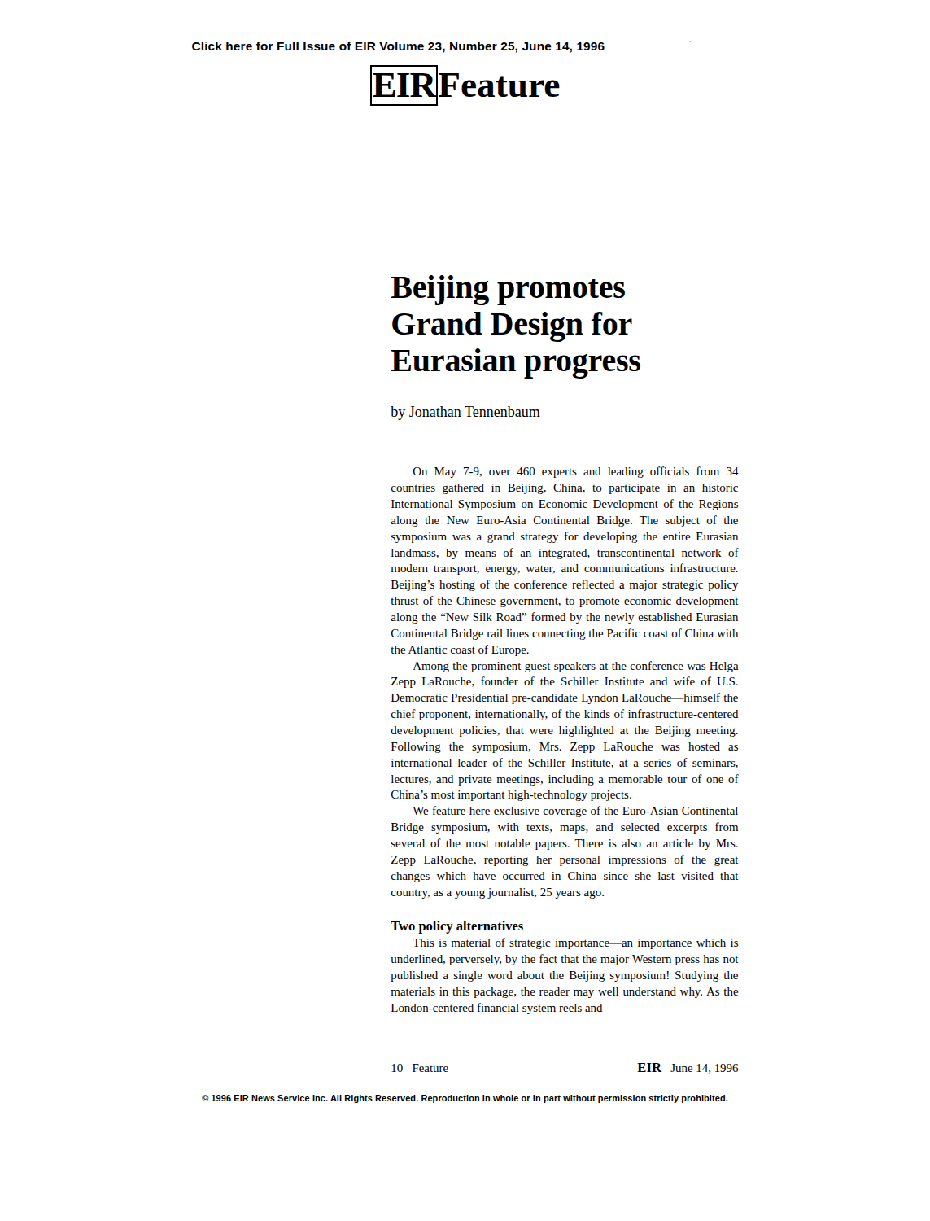.
Click here for Full Issue of EIR Volume 23, Number 25, June 14, 1996
EIR Feature
Beijing promotes
Grand Design for
Eurasian progress
by Jonathan Tennenbaum
On May 7-9, over 460 experts and leading officials from 34 countries gathered in Beijing, China, to participate in an historic International Symposium on Economic Development of the Regions along the New Euro-Asia Continental Bridge. The subject of the symposium was a grand strategy for developing the entire Eurasian landmass, by means of an integrated, transcontinental network of modern transport, energy, water, and communications infrastructure. Beijing’s hosting of the conference reflected a major strategic policy thrust of the Chinese government, to promote economic development along the “New Silk Road” formed by the newly established Eurasian Continental Bridge rail lines connecting the Pacific coast of China with the Atlantic coast of Europe.
Among the prominent guest speakers at the conference was Helga Zepp LaRouche, founder of the Schiller Institute and wife of U.S. Democratic Presidential pre-candidate Lyndon LaRouche—himself the chief proponent, internationally, of the kinds of infrastructure-centered development policies, that were highlighted at the Beijing meeting. Following the symposium, Mrs. Zepp LaRouche was hosted as international leader of the Schiller Institute, at a series of seminars, lectures, and private meetings, including a memorable tour of one of China’s most important high-technology projects.
We feature here exclusive coverage of the Euro-Asian Continental Bridge symposium, with texts, maps, and selected excerpts from several of the most notable papers. There is also an article by Mrs. Zepp LaRouche, reporting her personal impressions of the great changes which have occurred in China since she last visited that country, as a young journalist, 25 years ago.
Two policy alternatives
This is material of strategic importance—an importance which is underlined, perversely, by the fact that the major Western press has not published a single word about the Beijing symposium! Studying the materials in this package, the reader may well understand why. As the London-centered financial system reels and
10 Feature
EIR June 14, 1996
© 1996 EIR News Service Inc. All Rights Reserved. Reproduction in whole or in part without permission strictly prohibited.